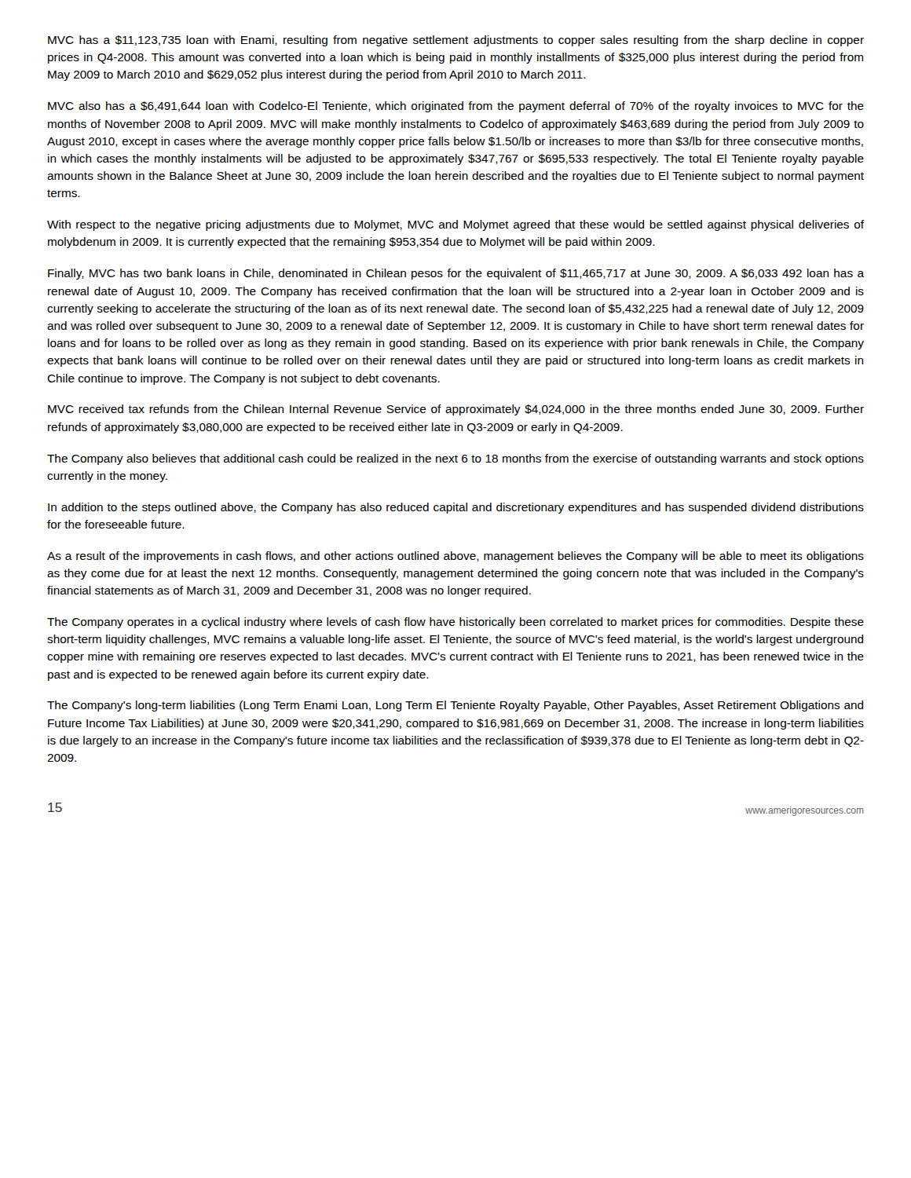MVC has a $11,123,735 loan with Enami, resulting from negative settlement adjustments to copper sales resulting from the sharp decline in copper prices in Q4-2008. This amount was converted into a loan which is being paid in monthly installments of $325,000 plus interest during the period from May 2009 to March 2010 and $629,052 plus interest during the period from April 2010 to March 2011.
MVC also has a $6,491,644 loan with Codelco-El Teniente, which originated from the payment deferral of 70% of the royalty invoices to MVC for the months of November 2008 to April 2009. MVC will make monthly instalments to Codelco of approximately $463,689 during the period from July 2009 to August 2010, except in cases where the average monthly copper price falls below $1.50/lb or increases to more than $3/lb for three consecutive months, in which cases the monthly instalments will be adjusted to be approximately $347,767 or $695,533 respectively. The total El Teniente royalty payable amounts shown in the Balance Sheet at June 30, 2009 include the loan herein described and the royalties due to El Teniente subject to normal payment terms.
With respect to the negative pricing adjustments due to Molymet, MVC and Molymet agreed that these would be settled against physical deliveries of molybdenum in 2009. It is currently expected that the remaining $953,354 due to Molymet will be paid within 2009.
Finally, MVC has two bank loans in Chile, denominated in Chilean pesos for the equivalent of $11,465,717 at June 30, 2009. A $6,033 492 loan has a renewal date of August 10, 2009. The Company has received confirmation that the loan will be structured into a 2-year loan in October 2009 and is currently seeking to accelerate the structuring of the loan as of its next renewal date. The second loan of $5,432,225 had a renewal date of July 12, 2009 and was rolled over subsequent to June 30, 2009 to a renewal date of September 12, 2009. It is customary in Chile to have short term renewal dates for loans and for loans to be rolled over as long as they remain in good standing. Based on its experience with prior bank renewals in Chile, the Company expects that bank loans will continue to be rolled over on their renewal dates until they are paid or structured into long-term loans as credit markets in Chile continue to improve. The Company is not subject to debt covenants.
MVC received tax refunds from the Chilean Internal Revenue Service of approximately $4,024,000 in the three months ended June 30, 2009. Further refunds of approximately $3,080,000 are expected to be received either late in Q3-2009 or early in Q4-2009.
The Company also believes that additional cash could be realized in the next 6 to 18 months from the exercise of outstanding warrants and stock options currently in the money.
In addition to the steps outlined above, the Company has also reduced capital and discretionary expenditures and has suspended dividend distributions for the foreseeable future.
As a result of the improvements in cash flows, and other actions outlined above, management believes the Company will be able to meet its obligations as they come due for at least the next 12 months. Consequently, management determined the going concern note that was included in the Company's financial statements as of March 31, 2009 and December 31, 2008 was no longer required.
The Company operates in a cyclical industry where levels of cash flow have historically been correlated to market prices for commodities. Despite these short-term liquidity challenges, MVC remains a valuable long-life asset. El Teniente, the source of MVC's feed material, is the world's largest underground copper mine with remaining ore reserves expected to last decades. MVC's current contract with El Teniente runs to 2021, has been renewed twice in the past and is expected to be renewed again before its current expiry date.
The Company's long-term liabilities (Long Term Enami Loan, Long Term El Teniente Royalty Payable, Other Payables, Asset Retirement Obligations and Future Income Tax Liabilities) at June 30, 2009 were $20,341,290, compared to $16,981,669 on December 31, 2008. The increase in long-term liabilities is due largely to an increase in the Company's future income tax liabilities and the reclassification of $939,378 due to El Teniente as long-term debt in Q2-2009.
15 www.amerigoresources.com